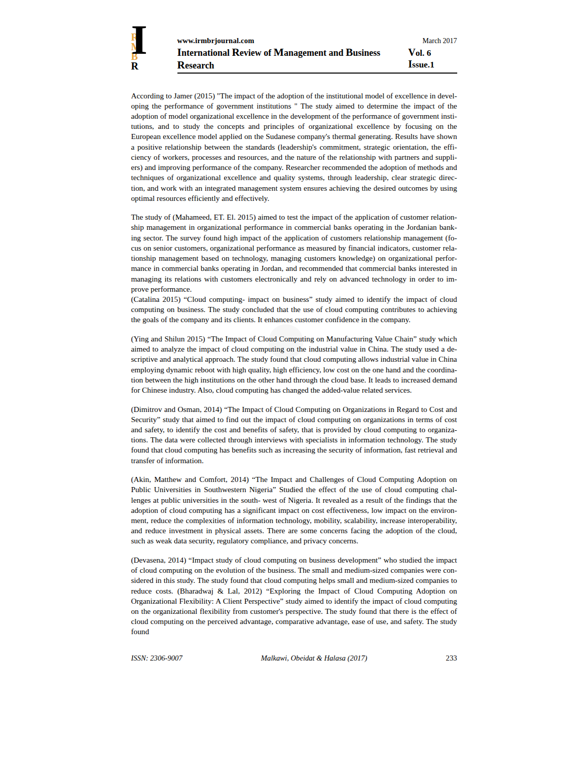I R M B R
www.irmbrjournal.com March 2017
International Review of Management and Business Research Vol. 6 Issue.1
●
According to Jamer (2015) "The impact of the adoption of the institutional model of excellence in developing the performance of government institutions " The study aimed to determine the impact of the adoption of model organizational excellence in the development of the performance of government institutions, and to study the concepts and principles of organizational excellence by focusing on the European excellence model applied on the Sudanese company's thermal generating. Results have shown a positive relationship between the standards (leadership's commitment, strategic orientation, the efficiency of workers, processes and resources, and the nature of the relationship with partners and suppliers) and improving performance of the company. Researcher recommended the adoption of methods and techniques of organizational excellence and quality systems, through leadership, clear strategic direction, and work with an integrated management system ensures achieving the desired outcomes by using optimal resources efficiently and effectively.
The study of (Mahameed, ET. El. 2015) aimed to test the impact of the application of customer relationship management in organizational performance in commercial banks operating in the Jordanian banking sector. The survey found high impact of the application of customers relationship management (focus on senior customers, organizational performance as measured by financial indicators, customer relationship management based on technology, managing customers knowledge) on organizational performance in commercial banks operating in Jordan, and recommended that commercial banks interested in managing its relations with customers electronically and rely on advanced technology in order to improve performance.
(Catalina 2015) “Cloud computing- impact on business” study aimed to identify the impact of cloud computing on business. The study concluded that the use of cloud computing contributes to achieving the goals of the company and its clients. It enhances customer confidence in the company.
(Ying and Shilun 2015) “The Impact of Cloud Computing on Manufacturing Value Chain” study which aimed to analyze the impact of cloud computing on the industrial value in China. The study used a descriptive and analytical approach. The study found that cloud computing allows industrial value in China employing dynamic reboot with high quality, high efficiency, low cost on the one hand and the coordination between the high institutions on the other hand through the cloud base. It leads to increased demand for Chinese industry. Also, cloud computing has changed the added-value related services.
(Dimitrov and Osman, 2014) “The Impact of Cloud Computing on Organizations in Regard to Cost and Security” study that aimed to find out the impact of cloud computing on organizations in terms of cost and safety, to identify the cost and benefits of safety, that is provided by cloud computing to organizations. The data were collected through interviews with specialists in information technology. The study found that cloud computing has benefits such as increasing the security of information, fast retrieval and transfer of information.
(Akin, Matthew and Comfort, 2014) “The Impact and Challenges of Cloud Computing Adoption on Public Universities in Southwestern Nigeria” Studied the effect of the use of cloud computing challenges at public universities in the south- west of Nigeria. It revealed as a result of the findings that the adoption of cloud computing has a significant impact on cost effectiveness, low impact on the environment, reduce the complexities of information technology, mobility, scalability, increase interoperability, and reduce investment in physical assets. There are some concerns facing the adoption of the cloud, such as weak data security, regulatory compliance, and privacy concerns.
(Devasena, 2014) “Impact study of cloud computing on business development” who studied the impact of cloud computing on the evolution of the business. The small and medium-sized companies were considered in this study. The study found that cloud computing helps small and medium-sized companies to reduce costs. (Bharadwaj & Lal, 2012) “Exploring the Impact of Cloud Computing Adoption on Organizational Flexibility: A Client Perspective” study aimed to identify the impact of cloud computing on the organizational flexibility from customer's perspective. The study found that there is the effect of cloud computing on the perceived advantage, comparative advantage, ease of use, and safety. The study found
ISSN: 2306-9007 Malkawi, Obeidat & Halasa (2017) 233